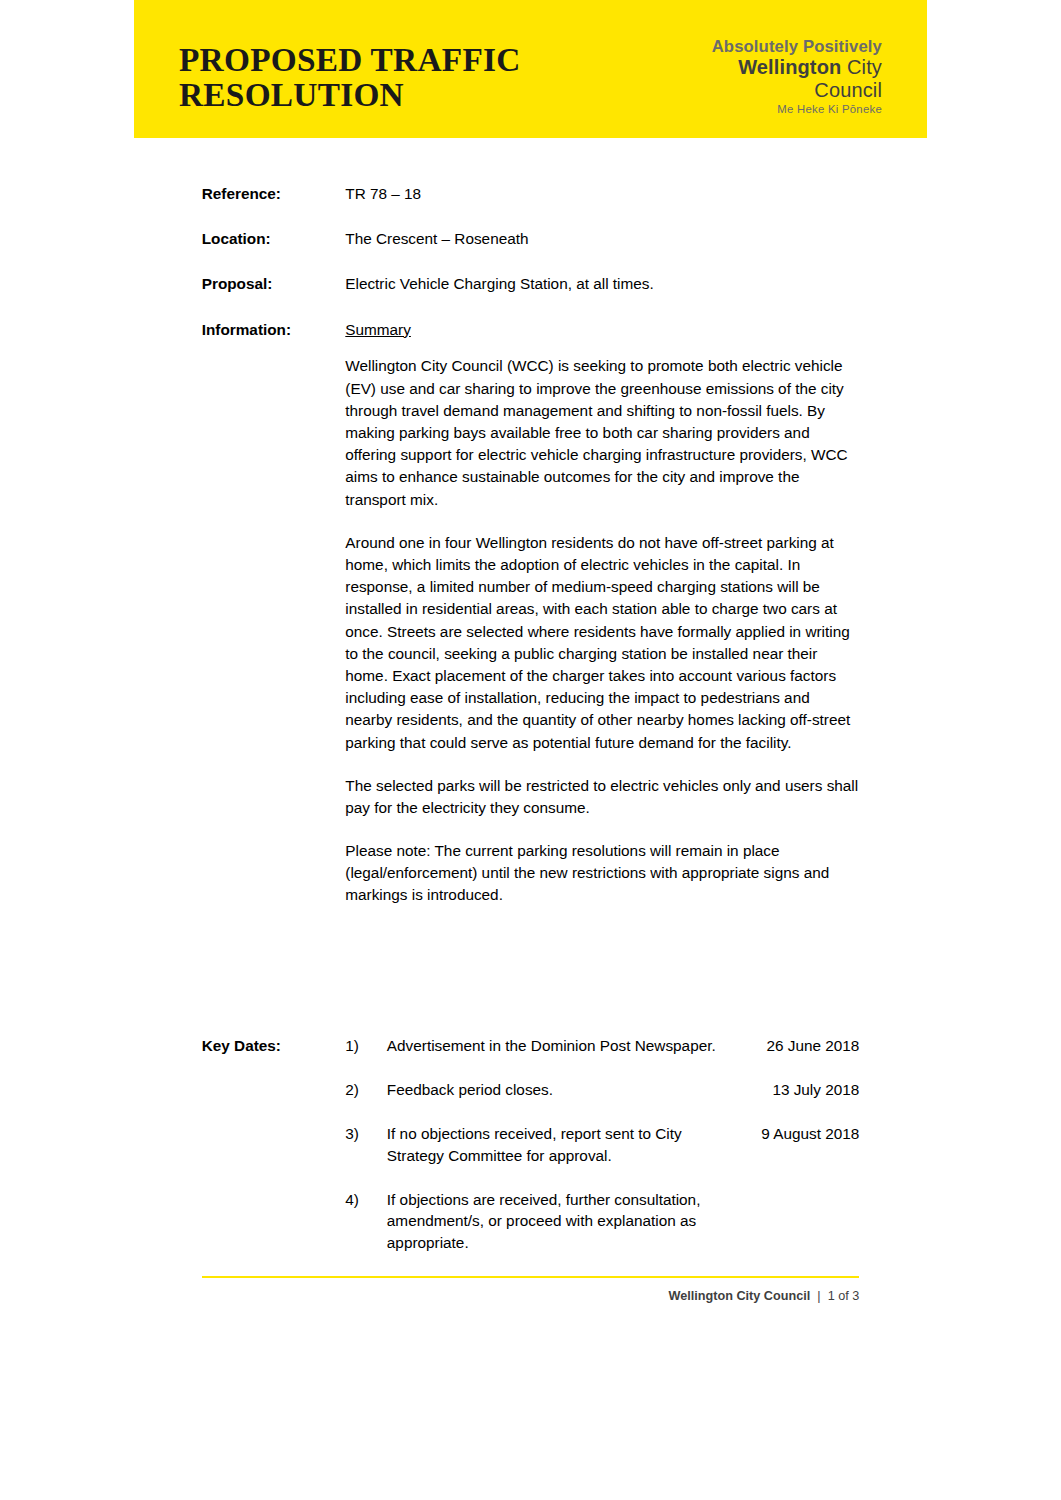PROPOSED TRAFFIC RESOLUTION
Absolutely Positively
Wellington City Council
Me Heke Ki Pōneke
| Reference: | TR 78 – 18 |
| Location: | The Crescent – Roseneath |
| Proposal: | Electric Vehicle Charging Station, at all times. |
| Information: | Summary Wellington City Council (WCC) is seeking to promote both electric vehicle (EV) use and car sharing to improve the greenhouse emissions of the city through travel demand management and shifting to non-fossil fuels. By making parking bays available free to both car sharing providers and offering support for electric vehicle charging infrastructure providers, WCC aims to enhance sustainable outcomes for the city and improve the transport mix. Around one in four Wellington residents do not have off-street parking at home, which limits the adoption of electric vehicles in the capital. In response, a limited number of medium-speed charging stations will be installed in residential areas, with each station able to charge two cars at once. Streets are selected where residents have formally applied in writing to the council, seeking a public charging station be installed near their home. Exact placement of the charger takes into account various factors including ease of installation, reducing the impact to pedestrians and nearby residents, and the quantity of other nearby homes lacking off-street parking that could serve as potential future demand for the facility. The selected parks will be restricted to electric vehicles only and users shall pay for the electricity they consume. Please note: The current parking resolutions will remain in place (legal/enforcement) until the new restrictions with appropriate signs and markings is introduced. |
| Key Dates: | 1) | Advertisement in the Dominion Post Newspaper. | 26 June 2018 |
| | 2) | Feedback period closes. | 13 July 2018 |
| | 3) | If no objections received, report sent to City Strategy Committee for approval. | 9 August 2018 |
| | 4) | If objections are received, further consultation, amendment/s, or proceed with explanation as appropriate. | |
Wellington City Council | 1 of 3